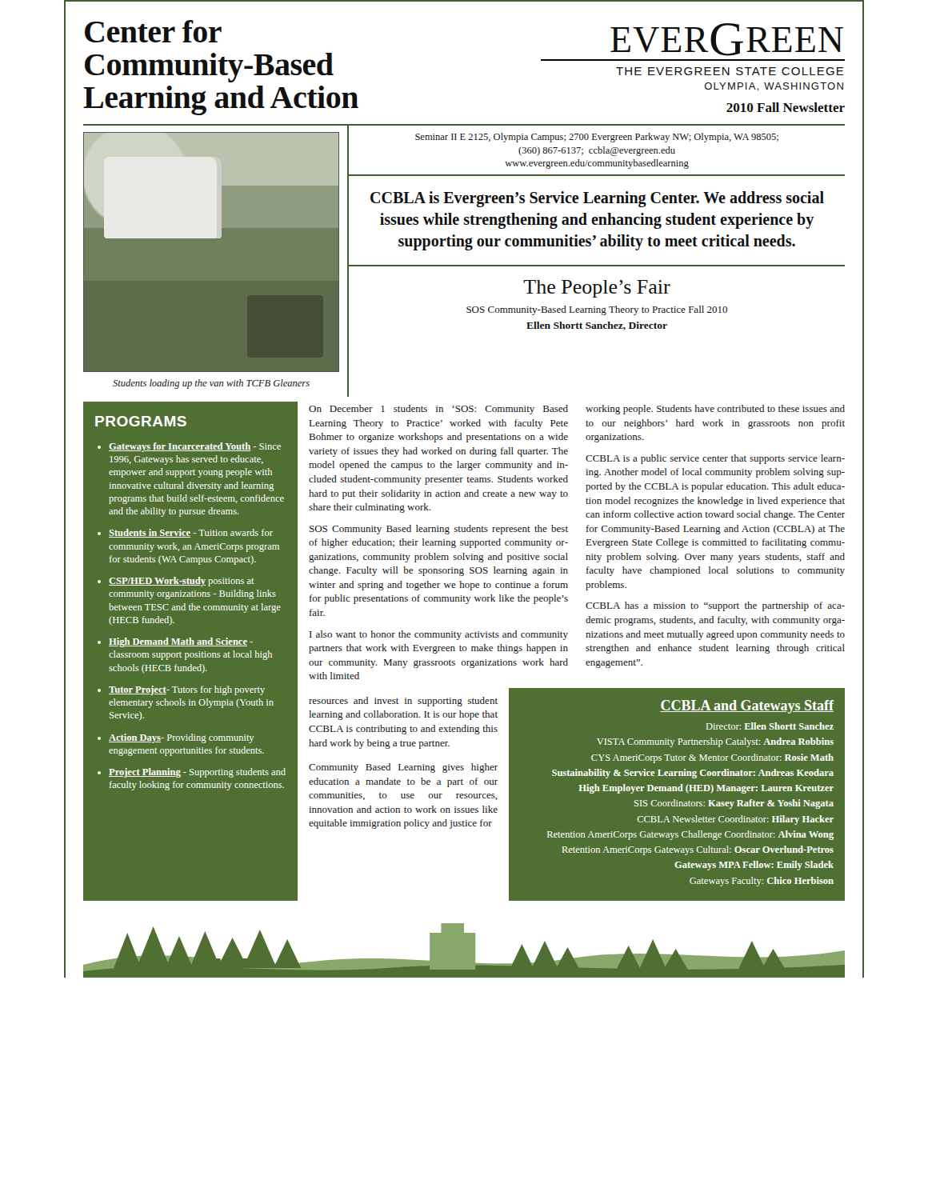Center for
Community-Based
Learning and Action
EVERGREEN
THE EVERGREEN STATE COLLEGE
OLYMPIA, WASHINGTON
2010 Fall Newsletter
Students loading up the van with TCFB Gleaners
Seminar II E 2125, Olympia Campus; 2700 Evergreen Parkway NW; Olympia, WA 98505;
(360) 867-6137; ccbla@evergreen.edu
www.evergreen.edu/communitybasedlearning
CCBLA is Evergreen’s Service Learning Center. We address social issues while strengthening and enhancing student experience by supporting our communities’ ability to meet critical needs.
The People’s Fair
SOS Community-Based Learning Theory to Practice Fall 2010
Ellen Shortt Sanchez, Director
PROGRAMS
Gateways for Incarcerated Youth - Since 1996, Gateways has served to educate, empower and support young people with innovative cultural diversity and learning programs that build self-esteem, confidence and the ability to pursue dreams.
Students in Service - Tuition awards for community work, an AmeriCorps program for students (WA Campus Compact).
CSP/HED Work-study positions at community organizations - Building links between TESC and the community at large (HECB funded).
High Demand Math and Science - classroom support positions at local high schools (HECB funded).
Tutor Project- Tutors for high poverty elementary schools in Olympia (Youth in Service).
Action Days- Providing community engagement opportunities for students.
Project Planning - Supporting students and faculty looking for community connections.
On December 1 students in ‘SOS: Community Based Learning Theory to Practice’ worked with faculty Pete Bohmer to organize workshops and presentations on a wide variety of issues they had worked on during fall quarter. The model opened the campus to the larger community and included student-community presenter teams. Students worked hard to put their solidarity in action and create a new way to share their culminating work.
SOS Community Based learning students represent the best of higher education; their learning supported community organizations, community problem solving and positive social change. Faculty will be sponsoring SOS learning again in winter and spring and together we hope to continue a forum for public presentations of community work like the people’s fair.
I also want to honor the community activists and community partners that work with Evergreen to make things happen in our community. Many grassroots organizations work hard with limited
working people. Students have contributed to these issues and to our neighbors’ hard work in grassroots non profit organizations.
CCBLA is a public service center that supports service learning. Another model of local community problem solving supported by the CCBLA is popular education. This adult education model recognizes the knowledge in lived experience that can inform collective action toward social change. The Center for Community-Based Learning and Action (CCBLA) at The Evergreen State College is committed to facilitating community problem solving. Over many years students, staff and faculty have championed local solutions to community problems.
CCBLA has a mission to “support the partnership of academic programs, students, and faculty, with community organizations and meet mutually agreed upon community needs to strengthen and enhance student learning through critical engagement”.
resources and invest in supporting student learning and collaboration. It is our hope that CCBLA is contributing to and extending this hard work by being a true partner.
Community Based Learning gives higher education a mandate to be a part of our communities, to use our resources, innovation and action to work on issues like equitable immigration policy and justice for
CCBLA and Gateways Staff
Director: Ellen Shortt Sanchez
VISTA Community Partnership Catalyst: Andrea Robbins
CYS AmeriCorps Tutor & Mentor Coordinator: Rosie Math
Sustainability & Service Learning Coordinator: Andreas Keodara
High Employer Demand (HED) Manager: Lauren Kreutzer
SIS Coordinators: Kasey Rafter & Yoshi Nagata
CCBLA Newsletter Coordinator: Hilary Hacker
Retention AmeriCorps Gateways Challenge Coordinator: Alvina Wong
Retention AmeriCorps Gateways Cultural: Oscar Overlund-Petros
Gateways MPA Fellow: Emily Sladek
Gateways Faculty: Chico Herbison